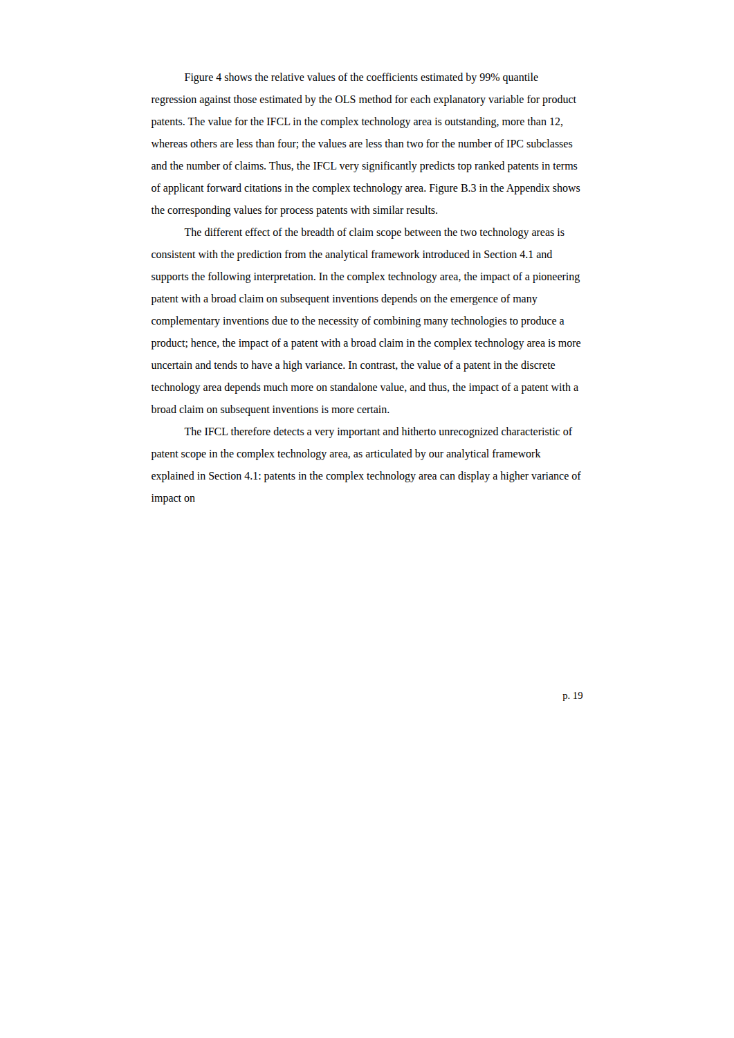Figure 4 shows the relative values of the coefficients estimated by 99% quantile regression against those estimated by the OLS method for each explanatory variable for product patents. The value for the IFCL in the complex technology area is outstanding, more than 12, whereas others are less than four; the values are less than two for the number of IPC subclasses and the number of claims. Thus, the IFCL very significantly predicts top ranked patents in terms of applicant forward citations in the complex technology area. Figure B.3 in the Appendix shows the corresponding values for process patents with similar results.
The different effect of the breadth of claim scope between the two technology areas is consistent with the prediction from the analytical framework introduced in Section 4.1 and supports the following interpretation. In the complex technology area, the impact of a pioneering patent with a broad claim on subsequent inventions depends on the emergence of many complementary inventions due to the necessity of combining many technologies to produce a product; hence, the impact of a patent with a broad claim in the complex technology area is more uncertain and tends to have a high variance. In contrast, the value of a patent in the discrete technology area depends much more on standalone value, and thus, the impact of a patent with a broad claim on subsequent inventions is more certain.
The IFCL therefore detects a very important and hitherto unrecognized characteristic of patent scope in the complex technology area, as articulated by our analytical framework explained in Section 4.1: patents in the complex technology area can display a higher variance of impact on
p. 19